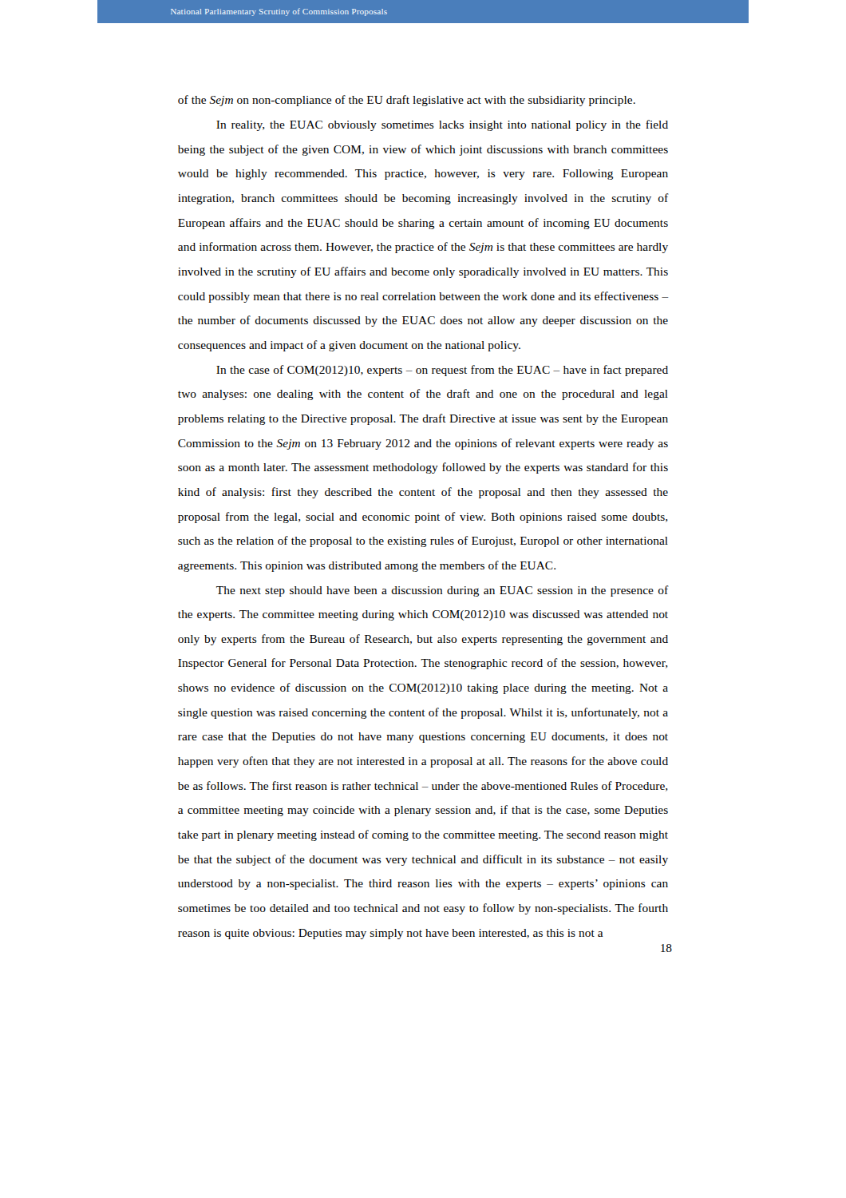National Parliamentary Scrutiny of Commission Proposals
of the Sejm on non-compliance of the EU draft legislative act with the subsidiarity principle.
In reality, the EUAC obviously sometimes lacks insight into national policy in the field being the subject of the given COM, in view of which joint discussions with branch committees would be highly recommended. This practice, however, is very rare. Following European integration, branch committees should be becoming increasingly involved in the scrutiny of European affairs and the EUAC should be sharing a certain amount of incoming EU documents and information across them. However, the practice of the Sejm is that these committees are hardly involved in the scrutiny of EU affairs and become only sporadically involved in EU matters. This could possibly mean that there is no real correlation between the work done and its effectiveness – the number of documents discussed by the EUAC does not allow any deeper discussion on the consequences and impact of a given document on the national policy.
In the case of COM(2012)10, experts – on request from the EUAC – have in fact prepared two analyses: one dealing with the content of the draft and one on the procedural and legal problems relating to the Directive proposal. The draft Directive at issue was sent by the European Commission to the Sejm on 13 February 2012 and the opinions of relevant experts were ready as soon as a month later. The assessment methodology followed by the experts was standard for this kind of analysis: first they described the content of the proposal and then they assessed the proposal from the legal, social and economic point of view. Both opinions raised some doubts, such as the relation of the proposal to the existing rules of Eurojust, Europol or other international agreements. This opinion was distributed among the members of the EUAC.
The next step should have been a discussion during an EUAC session in the presence of the experts. The committee meeting during which COM(2012)10 was discussed was attended not only by experts from the Bureau of Research, but also experts representing the government and Inspector General for Personal Data Protection. The stenographic record of the session, however, shows no evidence of discussion on the COM(2012)10 taking place during the meeting. Not a single question was raised concerning the content of the proposal. Whilst it is, unfortunately, not a rare case that the Deputies do not have many questions concerning EU documents, it does not happen very often that they are not interested in a proposal at all. The reasons for the above could be as follows. The first reason is rather technical – under the above-mentioned Rules of Procedure, a committee meeting may coincide with a plenary session and, if that is the case, some Deputies take part in plenary meeting instead of coming to the committee meeting. The second reason might be that the subject of the document was very technical and difficult in its substance – not easily understood by a non-specialist. The third reason lies with the experts – experts’ opinions can sometimes be too detailed and too technical and not easy to follow by non-specialists. The fourth reason is quite obvious: Deputies may simply not have been interested, as this is not a
18